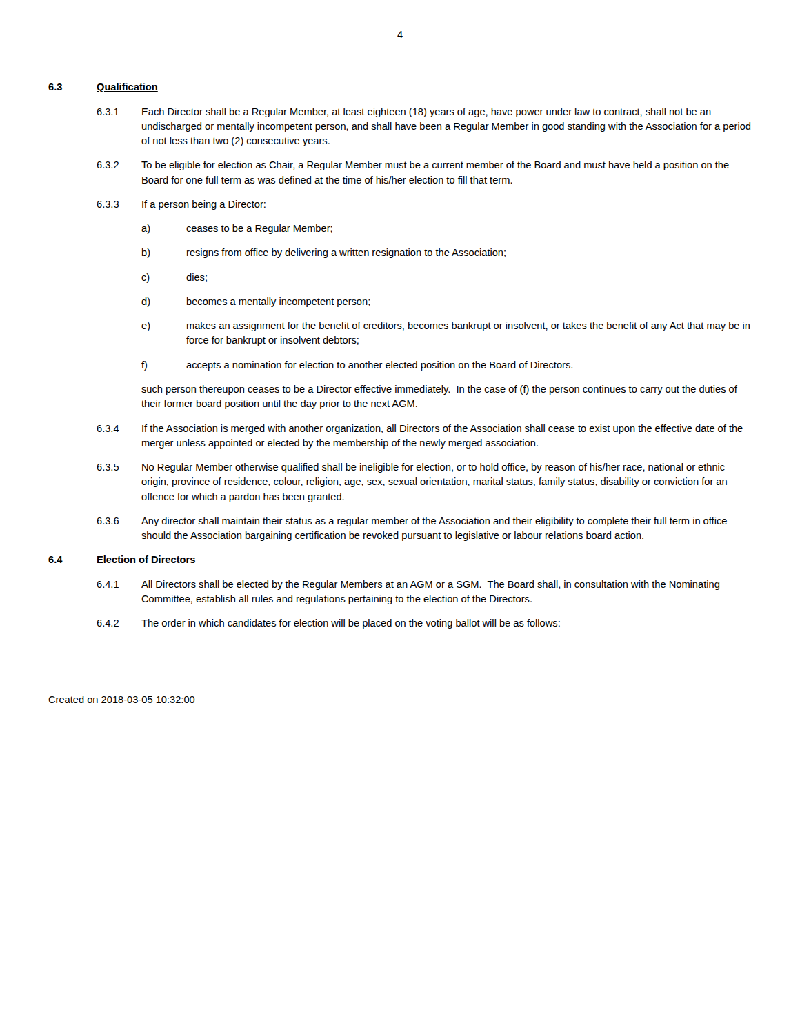4
6.3 Qualification
6.3.1
Each Director shall be a Regular Member, at least eighteen (18) years of age, have power under law to contract, shall not be an undischarged or mentally incompetent person, and shall have been a Regular Member in good standing with the Association for a period of not less than two (2) consecutive years.
6.3.2
To be eligible for election as Chair, a Regular Member must be a current member of the Board and must have held a position on the Board for one full term as was defined at the time of his/her election to fill that term.
6.3.3
If a person being a Director:
a) ceases to be a Regular Member;
b) resigns from office by delivering a written resignation to the Association;
c) dies;
d) becomes a mentally incompetent person;
e) makes an assignment for the benefit of creditors, becomes bankrupt or insolvent, or takes the benefit of any Act that may be in force for bankrupt or insolvent debtors;
f) accepts a nomination for election to another elected position on the Board of Directors.
such person thereupon ceases to be a Director effective immediately. In the case of (f) the person continues to carry out the duties of their former board position until the day prior to the next AGM.
6.3.4
If the Association is merged with another organization, all Directors of the Association shall cease to exist upon the effective date of the merger unless appointed or elected by the membership of the newly merged association.
6.3.5
No Regular Member otherwise qualified shall be ineligible for election, or to hold office, by reason of his/her race, national or ethnic origin, province of residence, colour, religion, age, sex, sexual orientation, marital status, family status, disability or conviction for an offence for which a pardon has been granted.
6.3.6
Any director shall maintain their status as a regular member of the Association and their eligibility to complete their full term in office should the Association bargaining certification be revoked pursuant to legislative or labour relations board action.
6.4 Election of Directors
6.4.1
All Directors shall be elected by the Regular Members at an AGM or a SGM. The Board shall, in consultation with the Nominating Committee, establish all rules and regulations pertaining to the election of the Directors.
6.4.2
The order in which candidates for election will be placed on the voting ballot will be as follows:
Created on 2018-03-05 10:32:00